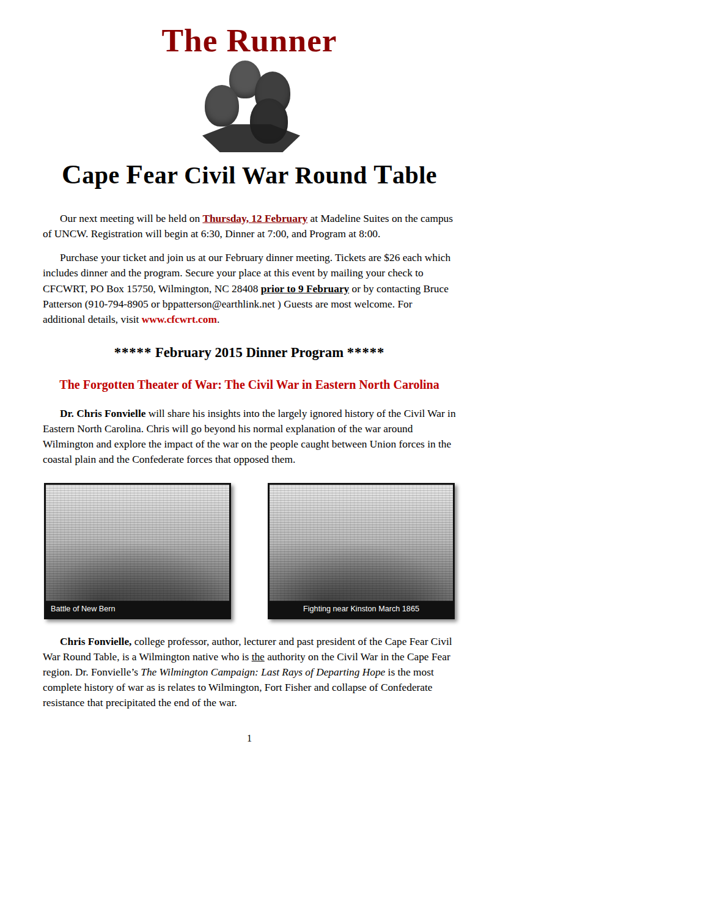The Runner
Cape Fear Civil War Round Table
Our next meeting will be held on Thursday, 12 February at Madeline Suites on the campus of UNCW. Registration will begin at 6:30, Dinner at 7:00, and Program at 8:00.
Purchase your ticket and join us at our February dinner meeting. Tickets are $26 each which includes dinner and the program. Secure your place at this event by mailing your check to CFCWRT, PO Box 15750, Wilmington, NC 28408 prior to 9 February or by contacting Bruce Patterson (910-794-8905 or bppatterson@earthlink.net ) Guests are most welcome. For additional details, visit www.cfcwrt.com.
***** February 2015 Dinner Program *****
The Forgotten Theater of War: The Civil War in Eastern North Carolina
Dr. Chris Fonvielle will share his insights into the largely ignored history of the Civil War in Eastern North Carolina. Chris will go beyond his normal explanation of the war around Wilmington and explore the impact of the war on the people caught between Union forces in the coastal plain and the Confederate forces that opposed them.
Battle of New Bern
Fighting near Kinston March 1865
Chris Fonvielle, college professor, author, lecturer and past president of the Cape Fear Civil War Round Table, is a Wilmington native who is the authority on the Civil War in the Cape Fear region. Dr. Fonvielle’s The Wilmington Campaign: Last Rays of Departing Hope is the most complete history of war as is relates to Wilmington, Fort Fisher and collapse of Confederate resistance that precipitated the end of the war.
1